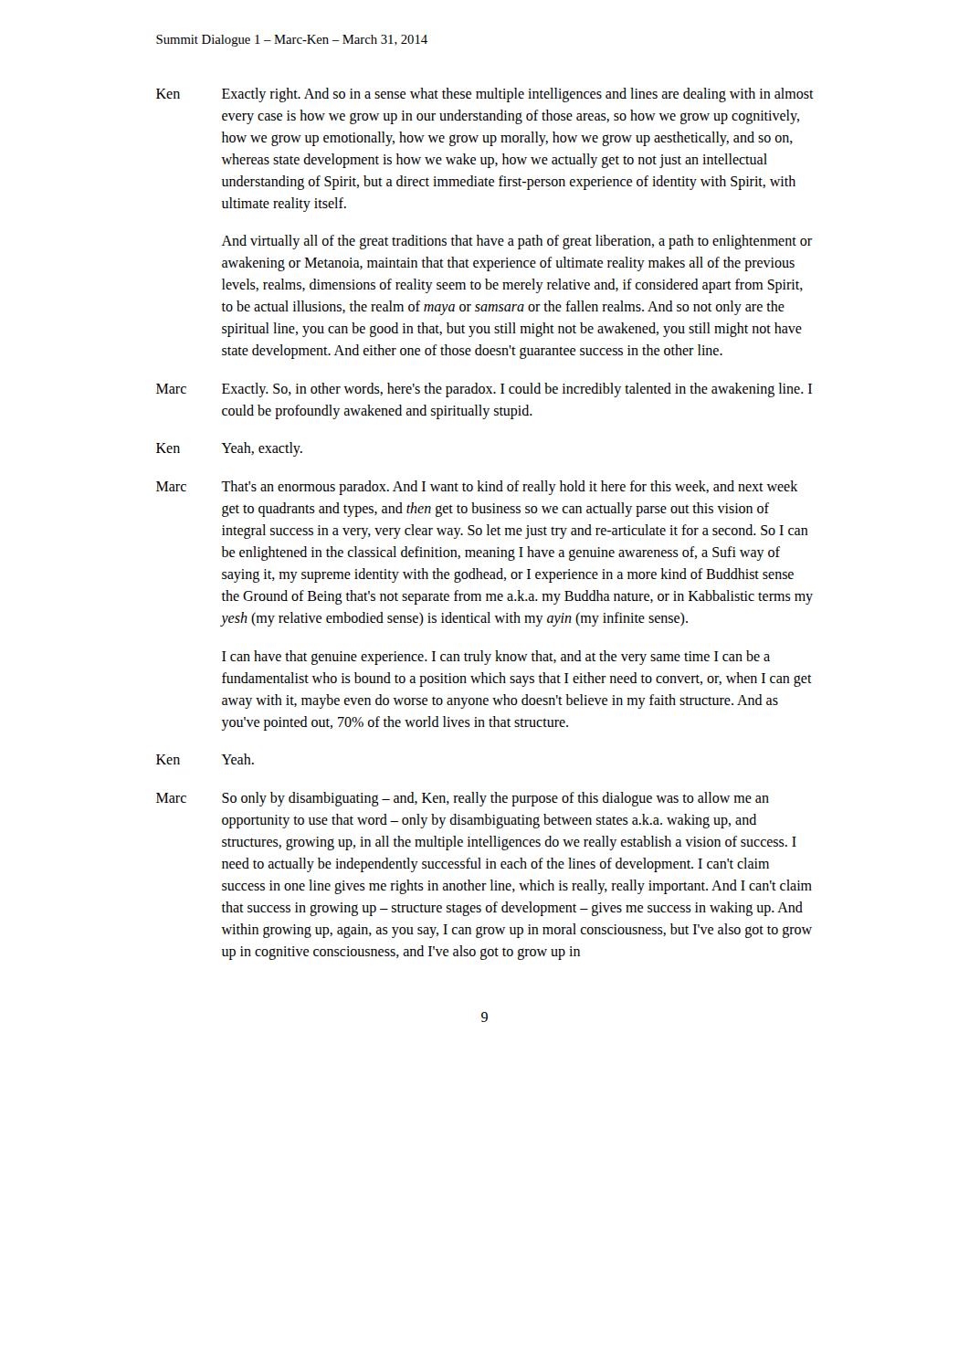Summit Dialogue 1 – Marc-Ken – March 31, 2014
Ken
Exactly right. And so in a sense what these multiple intelligences and lines are dealing with in almost every case is how we grow up in our understanding of those areas, so how we grow up cognitively, how we grow up emotionally, how we grow up morally, how we grow up aesthetically, and so on, whereas state development is how we wake up, how we actually get to not just an intellectual understanding of Spirit, but a direct immediate first-person experience of identity with Spirit, with ultimate reality itself.
And virtually all of the great traditions that have a path of great liberation, a path to enlightenment or awakening or Metanoia, maintain that that experience of ultimate reality makes all of the previous levels, realms, dimensions of reality seem to be merely relative and, if considered apart from Spirit, to be actual illusions, the realm of maya or samsara or the fallen realms. And so not only are the spiritual line, you can be good in that, but you still might not be awakened, you still might not have state development. And either one of those doesn't guarantee success in the other line.
Marc
Exactly. So, in other words, here's the paradox. I could be incredibly talented in the awakening line. I could be profoundly awakened and spiritually stupid.
Ken
Yeah, exactly.
Marc
That's an enormous paradox. And I want to kind of really hold it here for this week, and next week get to quadrants and types, and then get to business so we can actually parse out this vision of integral success in a very, very clear way. So let me just try and re-articulate it for a second. So I can be enlightened in the classical definition, meaning I have a genuine awareness of, a Sufi way of saying it, my supreme identity with the godhead, or I experience in a more kind of Buddhist sense the Ground of Being that's not separate from me a.k.a. my Buddha nature, or in Kabbalistic terms my yesh (my relative embodied sense) is identical with my ayin (my infinite sense).
I can have that genuine experience. I can truly know that, and at the very same time I can be a fundamentalist who is bound to a position which says that I either need to convert, or, when I can get away with it, maybe even do worse to anyone who doesn't believe in my faith structure. And as you've pointed out, 70% of the world lives in that structure.
Ken
Yeah.
Marc
So only by disambiguating – and, Ken, really the purpose of this dialogue was to allow me an opportunity to use that word – only by disambiguating between states a.k.a. waking up, and structures, growing up, in all the multiple intelligences do we really establish a vision of success. I need to actually be independently successful in each of the lines of development. I can't claim success in one line gives me rights in another line, which is really, really important. And I can't claim that success in growing up – structure stages of development – gives me success in waking up. And within growing up, again, as you say, I can grow up in moral consciousness, but I've also got to grow up in cognitive consciousness, and I've also got to grow up in
9